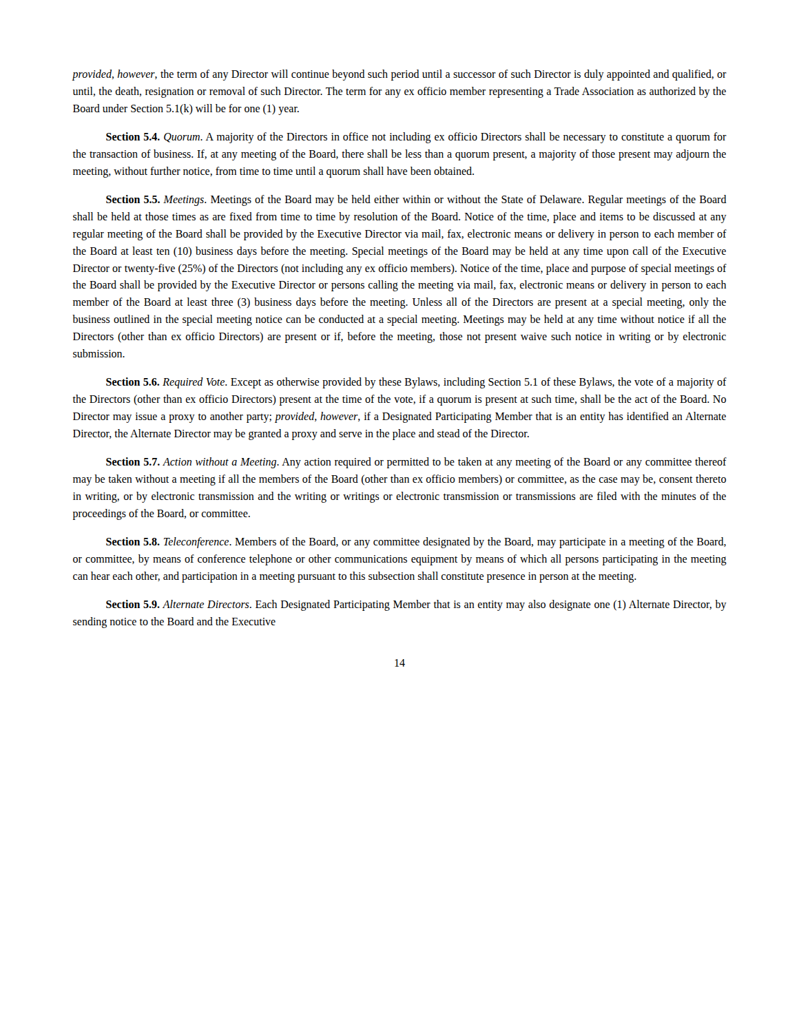provided, however, the term of any Director will continue beyond such period until a successor of such Director is duly appointed and qualified, or until, the death, resignation or removal of such Director. The term for any ex officio member representing a Trade Association as authorized by the Board under Section 5.1(k) will be for one (1) year.
Section 5.4. Quorum. A majority of the Directors in office not including ex officio Directors shall be necessary to constitute a quorum for the transaction of business. If, at any meeting of the Board, there shall be less than a quorum present, a majority of those present may adjourn the meeting, without further notice, from time to time until a quorum shall have been obtained.
Section 5.5. Meetings. Meetings of the Board may be held either within or without the State of Delaware. Regular meetings of the Board shall be held at those times as are fixed from time to time by resolution of the Board. Notice of the time, place and items to be discussed at any regular meeting of the Board shall be provided by the Executive Director via mail, fax, electronic means or delivery in person to each member of the Board at least ten (10) business days before the meeting. Special meetings of the Board may be held at any time upon call of the Executive Director or twenty-five (25%) of the Directors (not including any ex officio members). Notice of the time, place and purpose of special meetings of the Board shall be provided by the Executive Director or persons calling the meeting via mail, fax, electronic means or delivery in person to each member of the Board at least three (3) business days before the meeting. Unless all of the Directors are present at a special meeting, only the business outlined in the special meeting notice can be conducted at a special meeting. Meetings may be held at any time without notice if all the Directors (other than ex officio Directors) are present or if, before the meeting, those not present waive such notice in writing or by electronic submission.
Section 5.6. Required Vote. Except as otherwise provided by these Bylaws, including Section 5.1 of these Bylaws, the vote of a majority of the Directors (other than ex officio Directors) present at the time of the vote, if a quorum is present at such time, shall be the act of the Board. No Director may issue a proxy to another party; provided, however, if a Designated Participating Member that is an entity has identified an Alternate Director, the Alternate Director may be granted a proxy and serve in the place and stead of the Director.
Section 5.7. Action without a Meeting. Any action required or permitted to be taken at any meeting of the Board or any committee thereof may be taken without a meeting if all the members of the Board (other than ex officio members) or committee, as the case may be, consent thereto in writing, or by electronic transmission and the writing or writings or electronic transmission or transmissions are filed with the minutes of the proceedings of the Board, or committee.
Section 5.8. Teleconference. Members of the Board, or any committee designated by the Board, may participate in a meeting of the Board, or committee, by means of conference telephone or other communications equipment by means of which all persons participating in the meeting can hear each other, and participation in a meeting pursuant to this subsection shall constitute presence in person at the meeting.
Section 5.9. Alternate Directors. Each Designated Participating Member that is an entity may also designate one (1) Alternate Director, by sending notice to the Board and the Executive
14